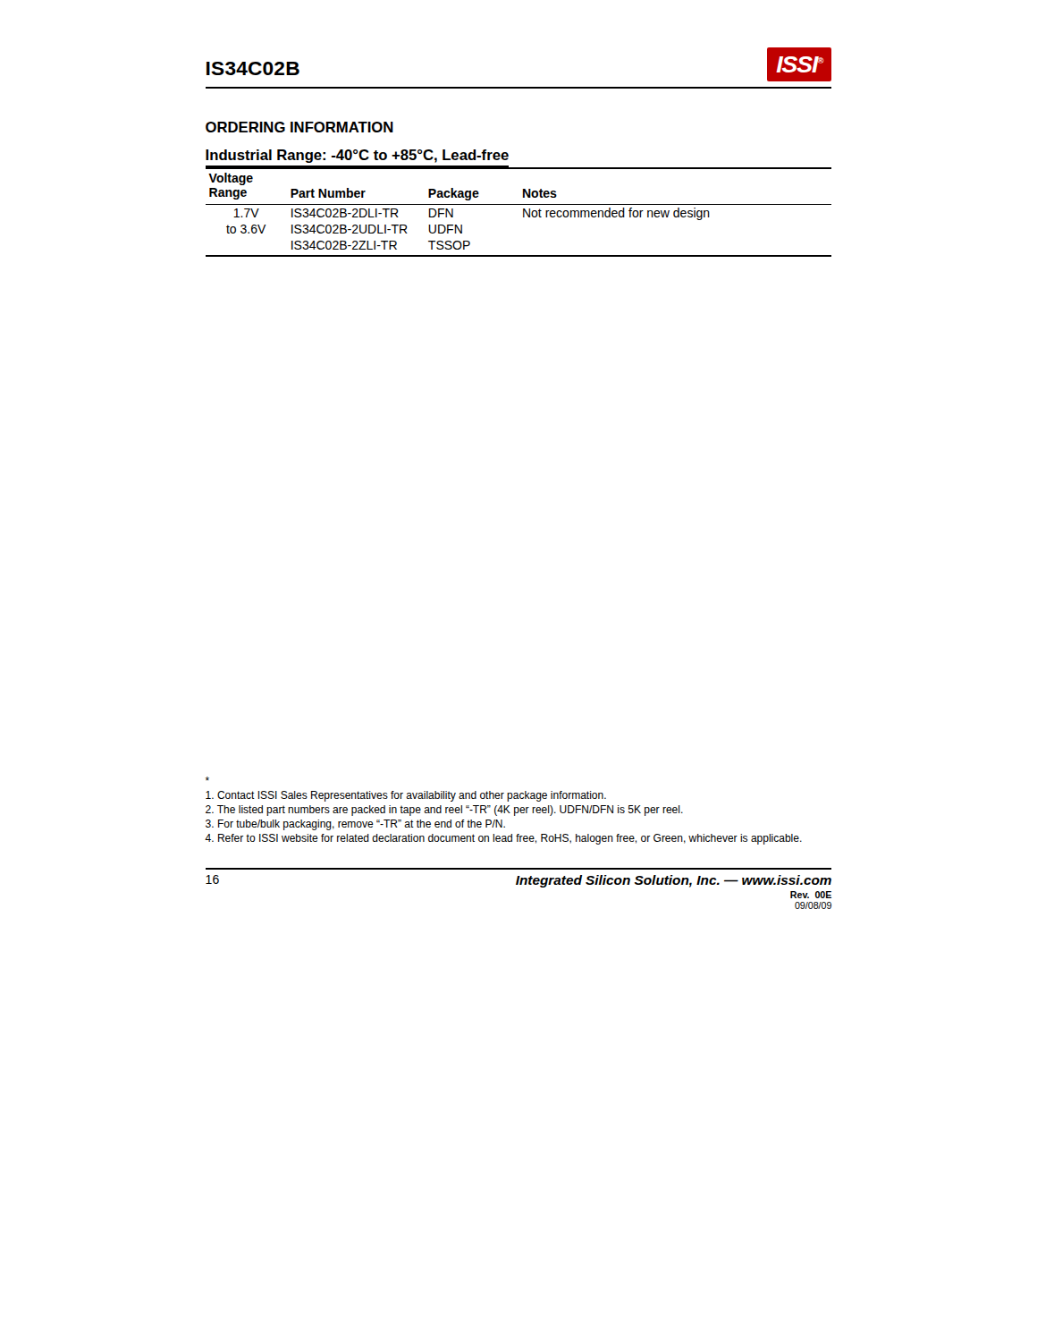IS34C02B
ISSI®
ORDERING INFORMATION
Industrial Range: -40°C to +85°C, Lead-free
| Voltage Range | Part Number | Package | Notes |
| --- | --- | --- | --- |
| 1.7V | IS34C02B-2DLI-TR | DFN | Not recommended for new design |
| to 3.6V | IS34C02B-2UDLI-TR | UDFN | |
| | IS34C02B-2ZLI-TR | TSSOP | |
*
1. Contact ISSI Sales Representatives for availability and other package information.
2. The listed part numbers are packed in tape and reel “-TR” (4K per reel). UDFN/DFN is 5K per reel.
3. For tube/bulk packaging, remove “-TR” at the end of the P/N.
4. Refer to ISSI website for related declaration document on lead free, RoHS, halogen free, or Green, whichever is applicable.
16
Integrated Silicon Solution, Inc. — www.issi.com
Rev. 00E
09/08/09